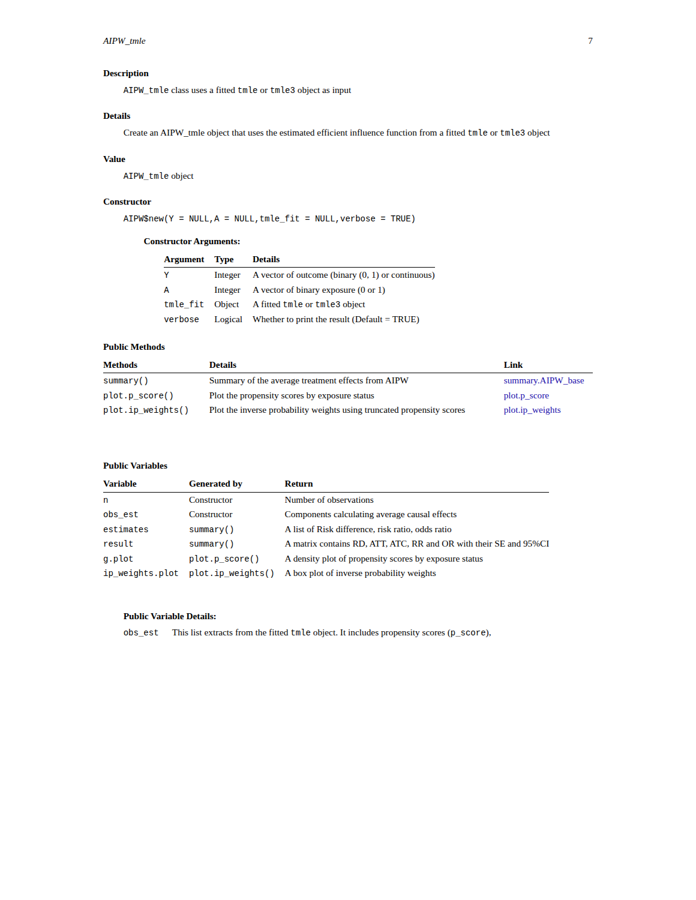AIPW_tmle 7
Description
AIPW_tmle class uses a fitted tmle or tmle3 object as input
Details
Create an AIPW_tmle object that uses the estimated efficient influence function from a fitted tmle or tmle3 object
Value
AIPW_tmle object
Constructor
AIPW$new(Y = NULL,A = NULL,tmle_fit = NULL,verbose = TRUE)
Constructor Arguments:
| Argument | Type | Details |
| --- | --- | --- |
| Y | Integer | A vector of outcome (binary (0, 1) or continuous) |
| A | Integer | A vector of binary exposure (0 or 1) |
| tmle_fit | Object | A fitted tmle or tmle3 object |
| verbose | Logical | Whether to print the result (Default = TRUE) |
Public Methods
| Methods | Details | Link |
| --- | --- | --- |
| summary() | Summary of the average treatment effects from AIPW | summary.AIPW_base |
| plot.p_score() | Plot the propensity scores by exposure status | plot.p_score |
| plot.ip_weights() | Plot the inverse probability weights using truncated propensity scores | plot.ip_weights |
Public Variables
| Variable | Generated by | Return |
| --- | --- | --- |
| n | Constructor | Number of observations |
| obs_est | Constructor | Components calculating average causal effects |
| estimates | summary() | A list of Risk difference, risk ratio, odds ratio |
| result | summary() | A matrix contains RD, ATT, ATC, RR and OR with their SE and 95%CI |
| g.plot | plot.p_score() | A density plot of propensity scores by exposure status |
| ip_weights.plot | plot.ip_weights() | A box plot of inverse probability weights |
Public Variable Details:
obs_est This list extracts from the fitted tmle object. It includes propensity scores (p_score),